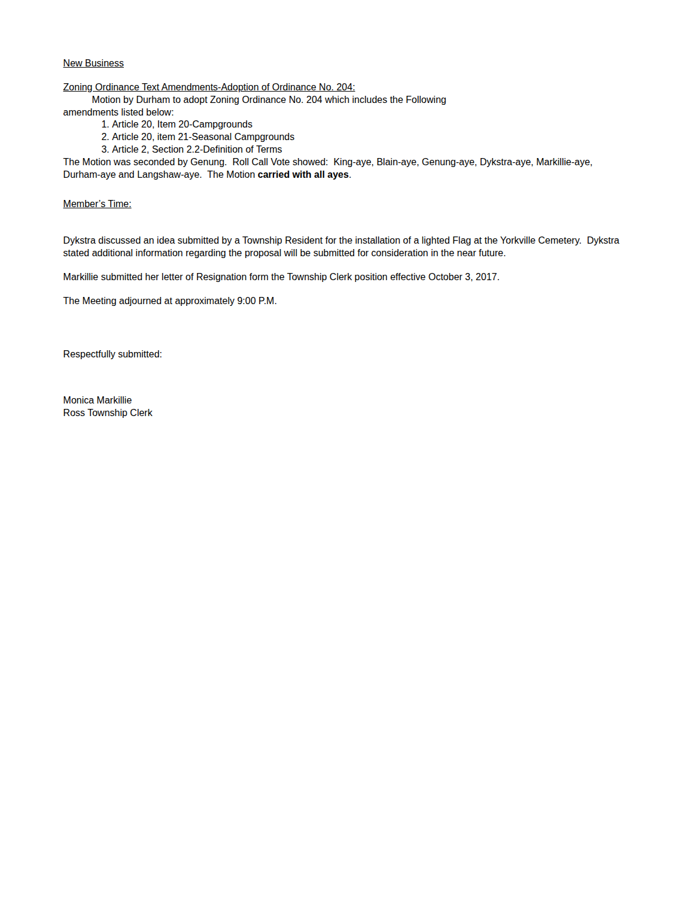New Business
Zoning Ordinance Text Amendments-Adoption of Ordinance No. 204:
Motion by Durham to adopt Zoning Ordinance No. 204 which includes the Following
amendments listed below:
Article 20, Item 20-Campgrounds
Article 20, item 21-Seasonal Campgrounds
Article 2, Section 2.2-Definition of Terms
The Motion was seconded by Genung. Roll Call Vote showed: King-aye, Blain-aye, Genung-aye, Dykstra-aye, Markillie-aye, Durham-aye and Langshaw-aye. The Motion carried with all ayes.
Member’s Time:
Dykstra discussed an idea submitted by a Township Resident for the installation of a lighted Flag at the Yorkville Cemetery. Dykstra stated additional information regarding the proposal will be submitted for consideration in the near future.
Markillie submitted her letter of Resignation form the Township Clerk position effective October 3, 2017.
The Meeting adjourned at approximately 9:00 P.M.
Respectfully submitted:
Monica Markillie
Ross Township Clerk